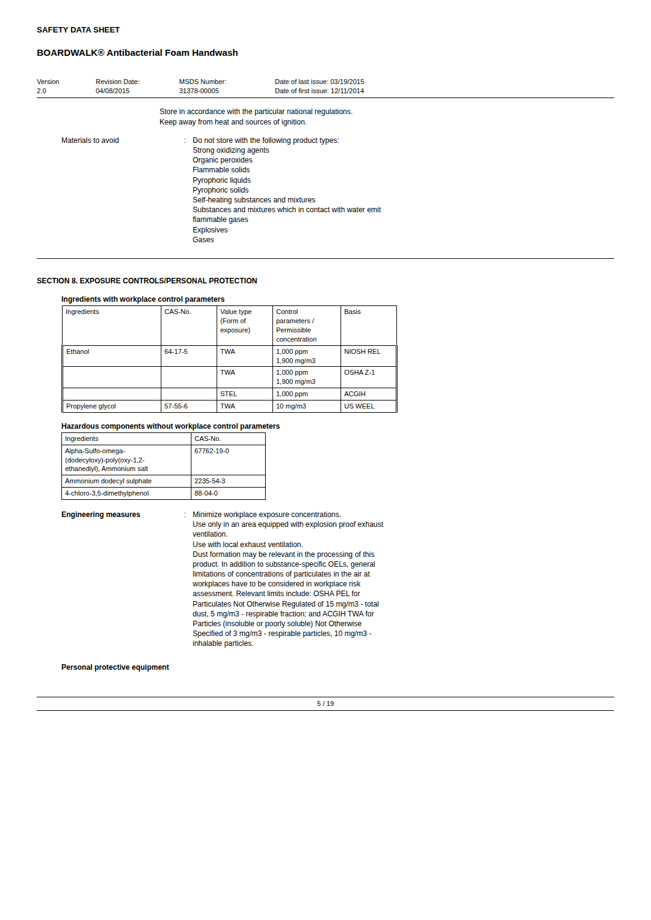SAFETY DATA SHEET
BOARDWALK® Antibacterial Foam Handwash
| Version 2.0 | Revision Date: 04/08/2015 | MSDS Number: 31378-00005 | Date of last issue: 03/19/2015 Date of first issue: 12/11/2014 |
Store in accordance with the particular national regulations.
Keep away from heat and sources of ignition.
| Materials to avoid | : | Do not store with the following product types: Strong oxidizing agents Organic peroxides Flammable solids Pyrophoric liquids Pyrophoric solids Self-heating substances and mixtures Substances and mixtures which in contact with water emit flammable gases Explosives Gases |
SECTION 8. EXPOSURE CONTROLS/PERSONAL PROTECTION
Ingredients with workplace control parameters
| Ingredients | CAS-No. | Value type (Form of exposure) | Control parameters / Permissible concentration | Basis |
| --- | --- | --- | --- | --- |
| Ethanol | 64-17-5 | TWA | 1,000 ppm 1,900 mg/m3 | NIOSH REL |
| | | TWA | 1,000 ppm 1,900 mg/m3 | OSHA Z-1 |
| | | STEL | 1,000 ppm | ACGIH |
| Propylene glycol | 57-55-6 | TWA | 10 mg/m3 | US WEEL |
Hazardous components without workplace control parameters
| Ingredients | CAS-No. |
| --- | --- |
| Alpha-Sulfo-omega- (dodecyloxy)-poly(oxy-1,2- ethanediyl), Ammonium salt | 67762-19-0 |
| Ammonium dodecyl sulphate | 2235-54-3 |
| 4-chloro-3,5-dimethylphenol | 88-04-0 |
| Engineering measures | : | Minimize workplace exposure concentrations. Use only in an area equipped with explosion proof exhaust ventilation. Use with local exhaust ventilation. Dust formation may be relevant in the processing of this product. In addition to substance-specific OELs, general limitations of concentrations of particulates in the air at workplaces have to be considered in workplace risk assessment. Relevant limits include: OSHA PEL for Particulates Not Otherwise Regulated of 15 mg/m3 - total dust, 5 mg/m3 - respirable fraction; and ACGIH TWA for Particles (insoluble or poorly soluble) Not Otherwise Specified of 3 mg/m3 - respirable particles, 10 mg/m3 - inhalable particles. |
Personal protective equipment
5 / 19